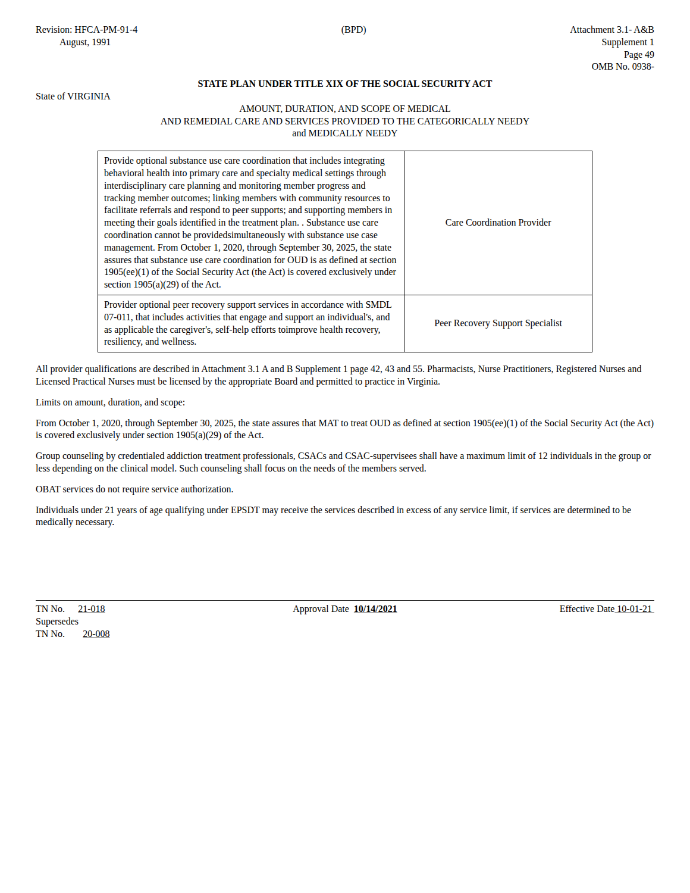Revision: HFCA-PM-91-4
August, 1991
(BPD)
Attachment 3.1- A&B
Supplement 1
Page 49
OMB No. 0938-
STATE PLAN UNDER TITLE XIX OF THE SOCIAL SECURITY ACT
State of VIRGINIA
AMOUNT, DURATION, AND SCOPE OF MEDICAL
AND REMEDIAL CARE AND SERVICES PROVIDED TO THE CATEGORICALLY NEEDY
and MEDICALLY NEEDY
| Provide optional substance use care coordination that includes integrating behavioral health into primary care and specialty medical settings through interdisciplinary care planning and monitoring member progress and tracking member outcomes; linking members with community resources to facilitate referrals and respond to peer supports; and supporting members in meeting their goals identified in the treatment plan. . Substance use care coordination cannot be providedsimultaneously with substance use case management. From October 1, 2020, through September 30, 2025, the state assures that substance use care coordination for OUD is as defined at section 1905(ee)(1) of the Social Security Act (the Act) is covered exclusively under section 1905(a)(29) of the Act. | Care Coordination Provider |
| Provider optional peer recovery support services in accordance with SMDL 07-011, that includes activities that engage and support an individual's, and as applicable the caregiver's, self-help efforts toimprove health recovery, resiliency, and wellness. | Peer Recovery Support Specialist |
All provider qualifications are described in Attachment 3.1 A and B Supplement 1 page 42, 43 and 55. Pharmacists, Nurse Practitioners, Registered Nurses and Licensed Practical Nurses must be licensed by the appropriate Board and permitted to practice in Virginia.
Limits on amount, duration, and scope:
From October 1, 2020, through September 30, 2025, the state assures that MAT to treat OUD as defined at section 1905(ee)(1) of the Social Security Act (the Act) is covered exclusively under section 1905(a)(29) of the Act.
Group counseling by credentialed addiction treatment professionals, CSACs and CSAC-supervisees shall have a maximum limit of 12 individuals in the group or less depending on the clinical model. Such counseling shall focus on the needs of the members served.
OBAT services do not require service authorization.
Individuals under 21 years of age qualifying under EPSDT may receive the services described in excess of any service limit, if services are determined to be medically necessary.
| TN No. 21-018 | Approval Date 10/14/2021 | Effective Date 10-01-21 |
| Supersedes |
| TN No. 20-008 | | |